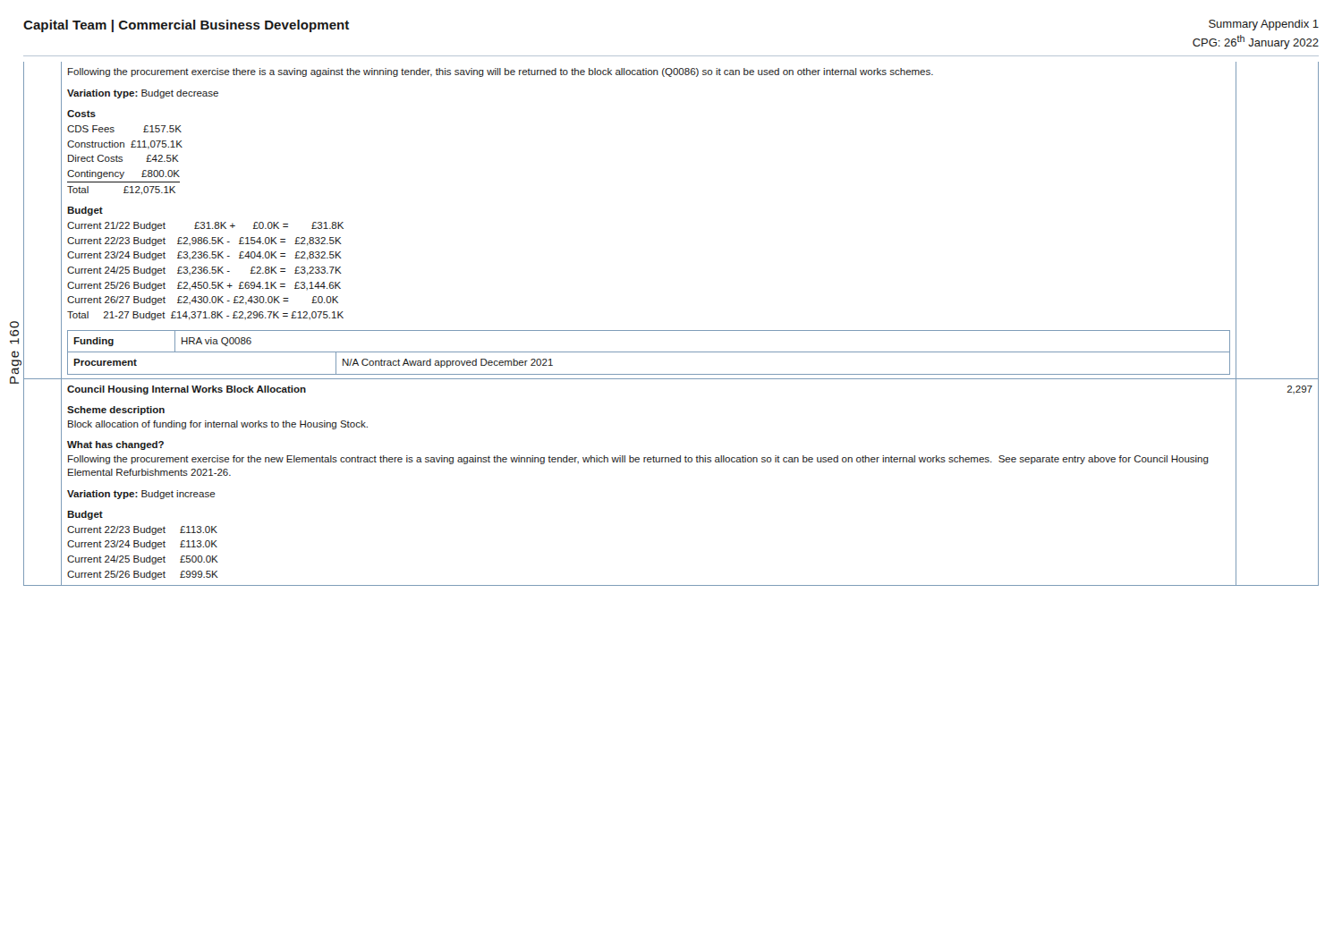Capital Team | Commercial Business Development
Summary Appendix 1
CPG: 26th January 2022
Page 160
| | Following the procurement exercise there is a saving against the winning tender, this saving will be returned to the block allocation (Q0086) so it can be used on other internal works schemes. Variation type: Budget decrease Costs CDS Fees £157.5K Construction £11,075.1K Direct Costs £42.5K Contingency £800.0K Total £12,075.1K Budget Current 21/22 Budget £31.8K + £0.0K = £31.8K Current 22/23 Budget £2,986.5K - £154.0K = £2,832.5K Current 23/24 Budget £3,236.5K - £404.0K = £2,832.5K Current 24/25 Budget £3,236.5K - £2.8K = £3,233.7K Current 25/26 Budget £2,450.5K + £694.1K = £3,144.6K Current 26/27 Budget £2,430.0K - £2,430.0K = £0.0K Total 21-27 Budget £14,371.8K - £2,296.7K = £12,075.1K / Funding / HRA via Q0086 / / Procurement / N/A Contract Award approved December 2021 / | |
| | Council Housing Internal Works Block Allocation Scheme description Block allocation of funding for internal works to the Housing Stock. What has changed? Following the procurement exercise for the new Elementals contract there is a saving against the winning tender, which will be returned to this allocation so it can be used on other internal works schemes. See separate entry above for Council Housing Elemental Refurbishments 2021-26. Variation type: Budget increase Budget Current 22/23 Budget £113.0K Current 23/24 Budget £113.0K Current 24/25 Budget £500.0K Current 25/26 Budget £999.5K | 2,297 |